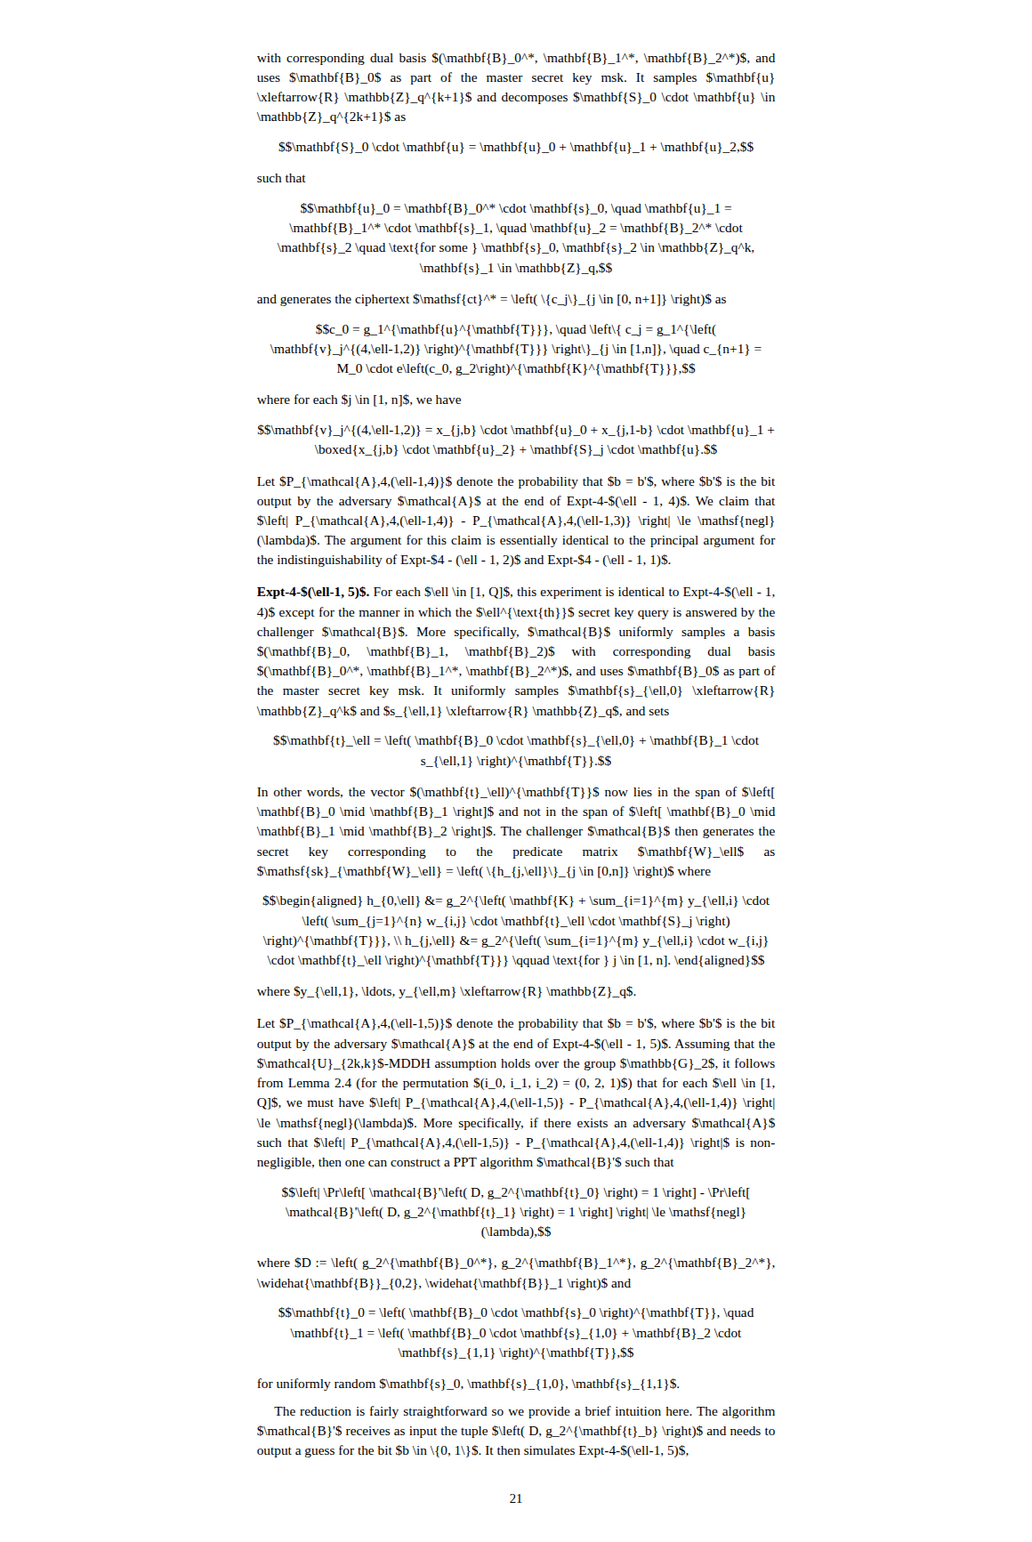with corresponding dual basis $(\mathbf{B}_0^*, \mathbf{B}_1^*, \mathbf{B}_2^*)$, and uses $\mathbf{B}_0$ as part of the master secret key msk. It samples $\mathbf{u} \xleftarrow{R} \mathbb{Z}_q^{k+1}$ and decomposes $\mathbf{S}_0 \cdot \mathbf{u} \in \mathbb{Z}_q^{2k+1}$ as
$$\mathbf{S}_0 \cdot \mathbf{u} = \mathbf{u}_0 + \mathbf{u}_1 + \mathbf{u}_2,$$
such that
$$\mathbf{u}_0 = \mathbf{B}_0^* \cdot \mathbf{s}_0, \quad \mathbf{u}_1 = \mathbf{B}_1^* \cdot \mathbf{s}_1, \quad \mathbf{u}_2 = \mathbf{B}_2^* \cdot \mathbf{s}_2 \quad \text{for some } \mathbf{s}_0, \mathbf{s}_2 \in \mathbb{Z}_q^k, \mathbf{s}_1 \in \mathbb{Z}_q,$$
and generates the ciphertext $\mathsf{ct}^* = \left( \{c_j\}_{j \in [0, n+1]} \right)$ as
$$c_0 = g_1^{\mathbf{u}^{\mathbf{T}}}, \quad \left\{ c_j = g_1^{\left( \mathbf{v}_j^{(4,\ell-1,2)} \right)^{\mathbf{T}}} \right\}_{j \in [1,n]}, \quad c_{n+1} = M_0 \cdot e\left(c_0, g_2\right)^{\mathbf{K}^{\mathbf{T}}},$$
where for each $j \in [1, n]$, we have
$$\mathbf{v}_j^{(4,\ell-1,2)} = x_{j,b} \cdot \mathbf{u}_0 + x_{j,1-b} \cdot \mathbf{u}_1 + \boxed{x_{j,b} \cdot \mathbf{u}_2} + \mathbf{S}_j \cdot \mathbf{u}.$$
Let $P_{\mathcal{A},4,(\ell-1,4)}$ denote the probability that $b = b'$, where $b'$ is the bit output by the adversary $\mathcal{A}$ at the end of Expt-4-$(\ell - 1, 4)$. We claim that $\left| P_{\mathcal{A},4,(\ell-1,4)} - P_{\mathcal{A},4,(\ell-1,3)} \right| \le \mathsf{negl}(\lambda)$. The argument for this claim is essentially identical to the principal argument for the indistinguishability of Expt-$4 - (\ell - 1, 2)$ and Expt-$4 - (\ell - 1, 1)$.
Expt-4-$(\ell-1, 5)$. For each $\ell \in [1, Q]$, this experiment is identical to Expt-4-$(\ell - 1, 4)$ except for the manner in which the $\ell^{\text{th}}$ secret key query is answered by the challenger $\mathcal{B}$. More specifically, $\mathcal{B}$ uniformly samples a basis $(\mathbf{B}_0, \mathbf{B}_1, \mathbf{B}_2)$ with corresponding dual basis $(\mathbf{B}_0^*, \mathbf{B}_1^*, \mathbf{B}_2^*)$, and uses $\mathbf{B}_0$ as part of the master secret key msk. It uniformly samples $\mathbf{s}_{\ell,0} \xleftarrow{R} \mathbb{Z}_q^k$ and $s_{\ell,1} \xleftarrow{R} \mathbb{Z}_q$, and sets
$$\mathbf{t}_\ell = \left( \mathbf{B}_0 \cdot \mathbf{s}_{\ell,0} + \mathbf{B}_1 \cdot s_{\ell,1} \right)^{\mathbf{T}}.$$
In other words, the vector $(\mathbf{t}_\ell)^{\mathbf{T}}$ now lies in the span of $\left[ \mathbf{B}_0 \mid \mathbf{B}_1 \right]$ and not in the span of $\left[ \mathbf{B}_0 \mid \mathbf{B}_1 \mid \mathbf{B}_2 \right]$. The challenger $\mathcal{B}$ then generates the secret key corresponding to the predicate matrix $\mathbf{W}_\ell$ as $\mathsf{sk}_{\mathbf{W}_\ell} = \left( \{h_{j,\ell}\}_{j \in [0,n]} \right)$ where
$$\begin{aligned} h_{0,\ell} &= g_2^{\left( \mathbf{K} + \sum_{i=1}^{m} y_{\ell,i} \cdot \left( \sum_{j=1}^{n} w_{i,j} \cdot \mathbf{t}_\ell \cdot \mathbf{S}_j \right) \right)^{\mathbf{T}}}, \\ h_{j,\ell} &= g_2^{\left( \sum_{i=1}^{m} y_{\ell,i} \cdot w_{i,j} \cdot \mathbf{t}_\ell \right)^{\mathbf{T}}} \qquad \text{for } j \in [1, n]. \end{aligned}$$
where $y_{\ell,1}, \ldots, y_{\ell,m} \xleftarrow{R} \mathbb{Z}_q$.
Let $P_{\mathcal{A},4,(\ell-1,5)}$ denote the probability that $b = b'$, where $b'$ is the bit output by the adversary $\mathcal{A}$ at the end of Expt-4-$(\ell - 1, 5)$. Assuming that the $\mathcal{U}_{2k,k}$-MDDH assumption holds over the group $\mathbb{G}_2$, it follows from Lemma 2.4 (for the permutation $(i_0, i_1, i_2) = (0, 2, 1)$) that for each $\ell \in [1, Q]$, we must have $\left| P_{\mathcal{A},4,(\ell-1,5)} - P_{\mathcal{A},4,(\ell-1,4)} \right| \le \mathsf{negl}(\lambda)$. More specifically, if there exists an adversary $\mathcal{A}$ such that $\left| P_{\mathcal{A},4,(\ell-1,5)} - P_{\mathcal{A},4,(\ell-1,4)} \right|$ is non-negligible, then one can construct a PPT algorithm $\mathcal{B}'$ such that
$$\left| \Pr\left[ \mathcal{B}'\left( D, g_2^{\mathbf{t}_0} \right) = 1 \right] - \Pr\left[ \mathcal{B}'\left( D, g_2^{\mathbf{t}_1} \right) = 1 \right] \right| \le \mathsf{negl}(\lambda),$$
where $D := \left( g_2^{\mathbf{B}_0^*}, g_2^{\mathbf{B}_1^*}, g_2^{\mathbf{B}_2^*}, \widehat{\mathbf{B}}_{0,2}, \widehat{\mathbf{B}}_1 \right)$ and
$$\mathbf{t}_0 = \left( \mathbf{B}_0 \cdot \mathbf{s}_0 \right)^{\mathbf{T}}, \quad \mathbf{t}_1 = \left( \mathbf{B}_0 \cdot \mathbf{s}_{1,0} + \mathbf{B}_2 \cdot \mathbf{s}_{1,1} \right)^{\mathbf{T}},$$
for uniformly random $\mathbf{s}_0, \mathbf{s}_{1,0}, \mathbf{s}_{1,1}$.
The reduction is fairly straightforward so we provide a brief intuition here. The algorithm $\mathcal{B}'$ receives as input the tuple $\left( D, g_2^{\mathbf{t}_b} \right)$ and needs to output a guess for the bit $b \in \{0, 1\}$. It then simulates Expt-4-$(\ell-1, 5)$,
21